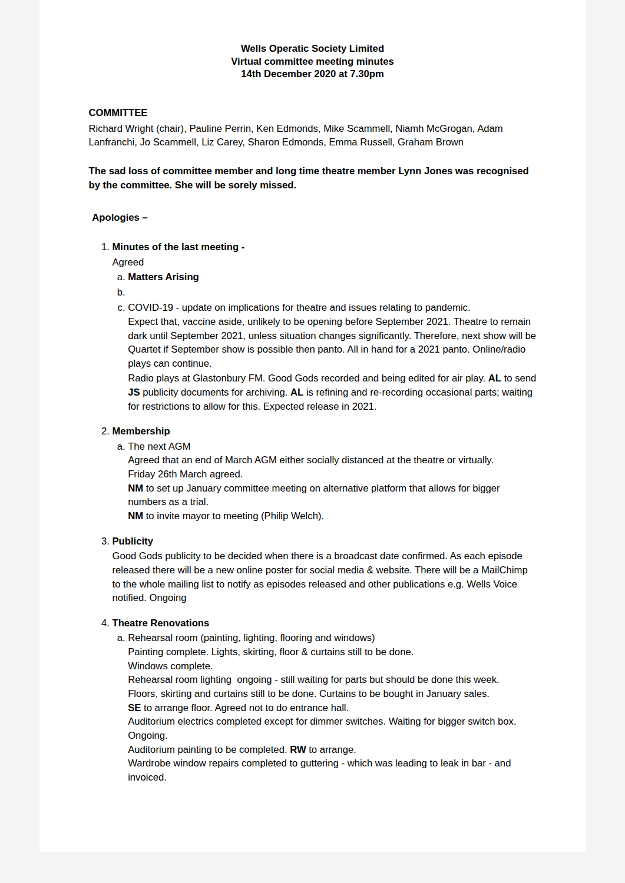Wells Operatic Society Limited
Virtual committee meeting minutes
14th December 2020 at 7.30pm
COMMITTEE
Richard Wright (chair), Pauline Perrin, Ken Edmonds, Mike Scammell, Niamh McGrogan, Adam Lanfranchi, Jo Scammell, Liz Carey, Sharon Edmonds, Emma Russell, Graham Brown
The sad loss of committee member and long time theatre member Lynn Jones was recognised by the committee. She will be sorely missed.
Apologies –
Minutes of the last meeting -
Agreed
Matters Arising
COVID-19 - update on implications for theatre and issues relating to pandemic.
Expect that, vaccine aside, unlikely to be opening before September 2021. Theatre to remain dark until September 2021, unless situation changes significantly. Therefore, next show will be Quartet if September show is possible then panto. All in hand for a 2021 panto. Online/radio plays can continue.
Radio plays at Glastonbury FM. Good Gods recorded and being edited for air play. AL to send JS publicity documents for archiving. AL is refining and re-recording occasional parts; waiting for restrictions to allow for this. Expected release in 2021.
Membership
The next AGM
Agreed that an end of March AGM either socially distanced at the theatre or virtually.
Friday 26th March agreed.
NM to set up January committee meeting on alternative platform that allows for bigger numbers as a trial.
NM to invite mayor to meeting (Philip Welch).
Publicity
Good Gods publicity to be decided when there is a broadcast date confirmed. As each episode released there will be a new online poster for social media & website. There will be a MailChimp to the whole mailing list to notify as episodes released and other publications e.g. Wells Voice notified. Ongoing
Theatre Renovations
Rehearsal room (painting, lighting, flooring and windows)
Painting complete. Lights, skirting, floor & curtains still to be done.
Windows complete.
Rehearsal room lighting ongoing - still waiting for parts but should be done this week.
Floors, skirting and curtains still to be done. Curtains to be bought in January sales.
SE to arrange floor. Agreed not to do entrance hall.
Auditorium electrics completed except for dimmer switches. Waiting for bigger switch box. Ongoing.
Auditorium painting to be completed. RW to arrange.
Wardrobe window repairs completed to guttering - which was leading to leak in bar - and invoiced.